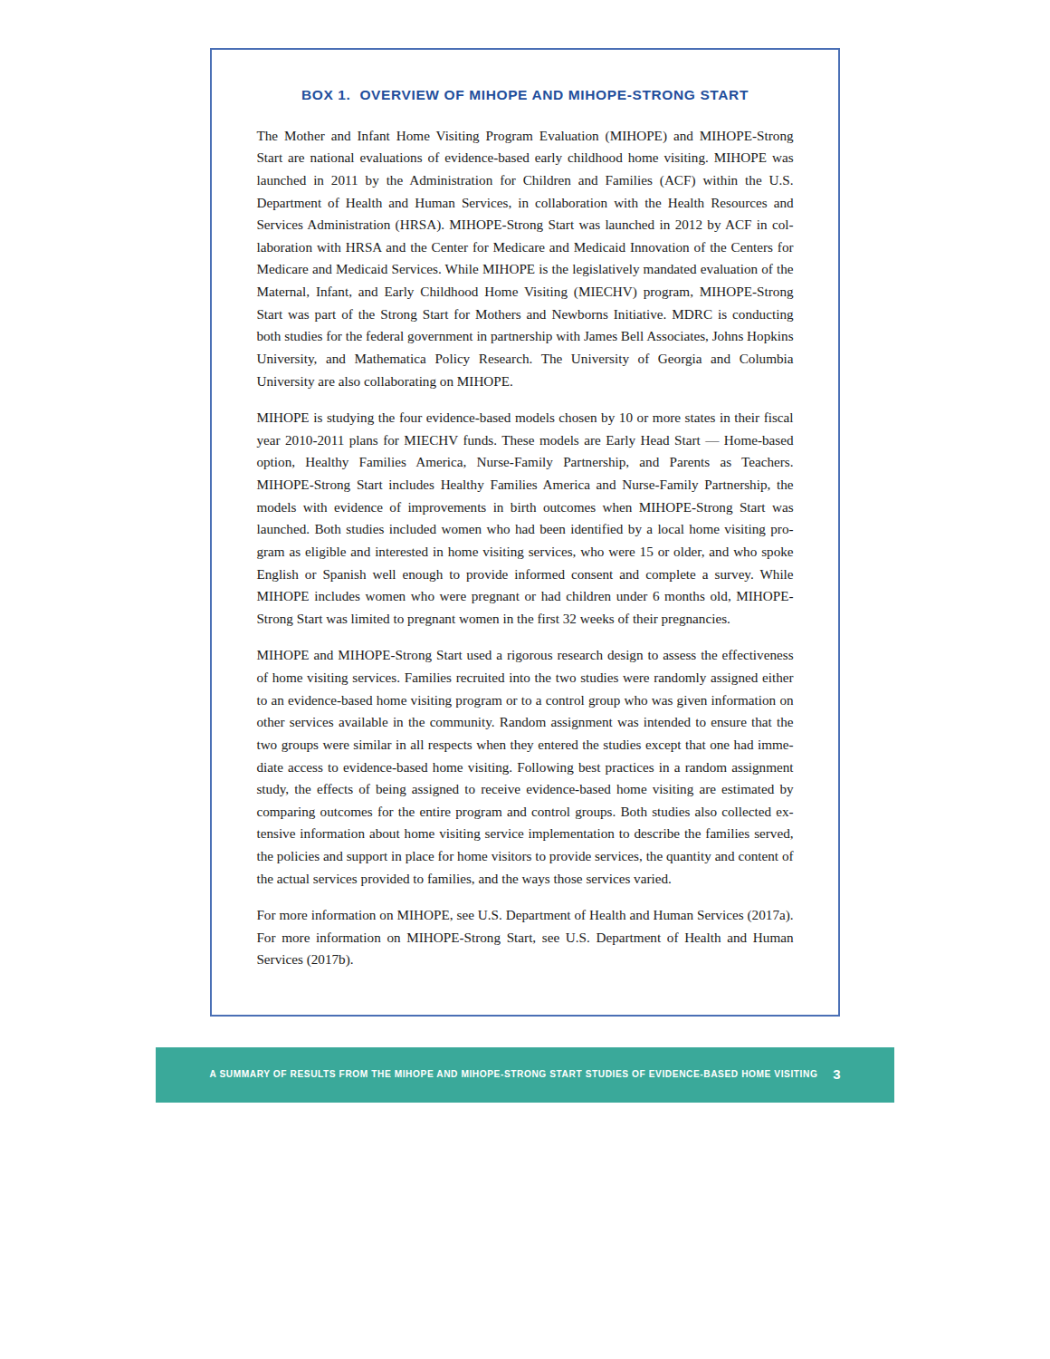Box 1. Overview of MIHOPE and MIHOPE-Strong Start
The Mother and Infant Home Visiting Program Evaluation (MIHOPE) and MIHOPE-Strong Start are national evaluations of evidence-based early childhood home visiting. MIHOPE was launched in 2011 by the Administration for Children and Families (ACF) within the U.S. Department of Health and Human Services, in collaboration with the Health Resources and Services Administration (HRSA). MIHOPE-Strong Start was launched in 2012 by ACF in collaboration with HRSA and the Center for Medicare and Medicaid Innovation of the Centers for Medicare and Medicaid Services. While MIHOPE is the legislatively mandated evaluation of the Maternal, Infant, and Early Childhood Home Visiting (MIECHV) program, MIHOPE-Strong Start was part of the Strong Start for Mothers and Newborns Initiative. MDRC is conducting both studies for the federal government in partnership with James Bell Associates, Johns Hopkins University, and Mathematica Policy Research. The University of Georgia and Columbia University are also collaborating on MIHOPE.
MIHOPE is studying the four evidence-based models chosen by 10 or more states in their fiscal year 2010-2011 plans for MIECHV funds. These models are Early Head Start — Home-based option, Healthy Families America, Nurse-Family Partnership, and Parents as Teachers. MIHOPE-Strong Start includes Healthy Families America and Nurse-Family Partnership, the models with evidence of improvements in birth outcomes when MIHOPE-Strong Start was launched. Both studies included women who had been identified by a local home visiting program as eligible and interested in home visiting services, who were 15 or older, and who spoke English or Spanish well enough to provide informed consent and complete a survey. While MIHOPE includes women who were pregnant or had children under 6 months old, MIHOPE-Strong Start was limited to pregnant women in the first 32 weeks of their pregnancies.
MIHOPE and MIHOPE-Strong Start used a rigorous research design to assess the effectiveness of home visiting services. Families recruited into the two studies were randomly assigned either to an evidence-based home visiting program or to a control group who was given information on other services available in the community. Random assignment was intended to ensure that the two groups were similar in all respects when they entered the studies except that one had immediate access to evidence-based home visiting. Following best practices in a random assignment study, the effects of being assigned to receive evidence-based home visiting are estimated by comparing outcomes for the entire program and control groups. Both studies also collected extensive information about home visiting service implementation to describe the families served, the policies and support in place for home visitors to provide services, the quantity and content of the actual services provided to families, and the ways those services varied.
For more information on MIHOPE, see U.S. Department of Health and Human Services (2017a). For more information on MIHOPE-Strong Start, see U.S. Department of Health and Human Services (2017b).
A Summary of Results from the MIHOPE and MIHOPE-Strong Start Studies of Evidence-Based Home Visiting
3